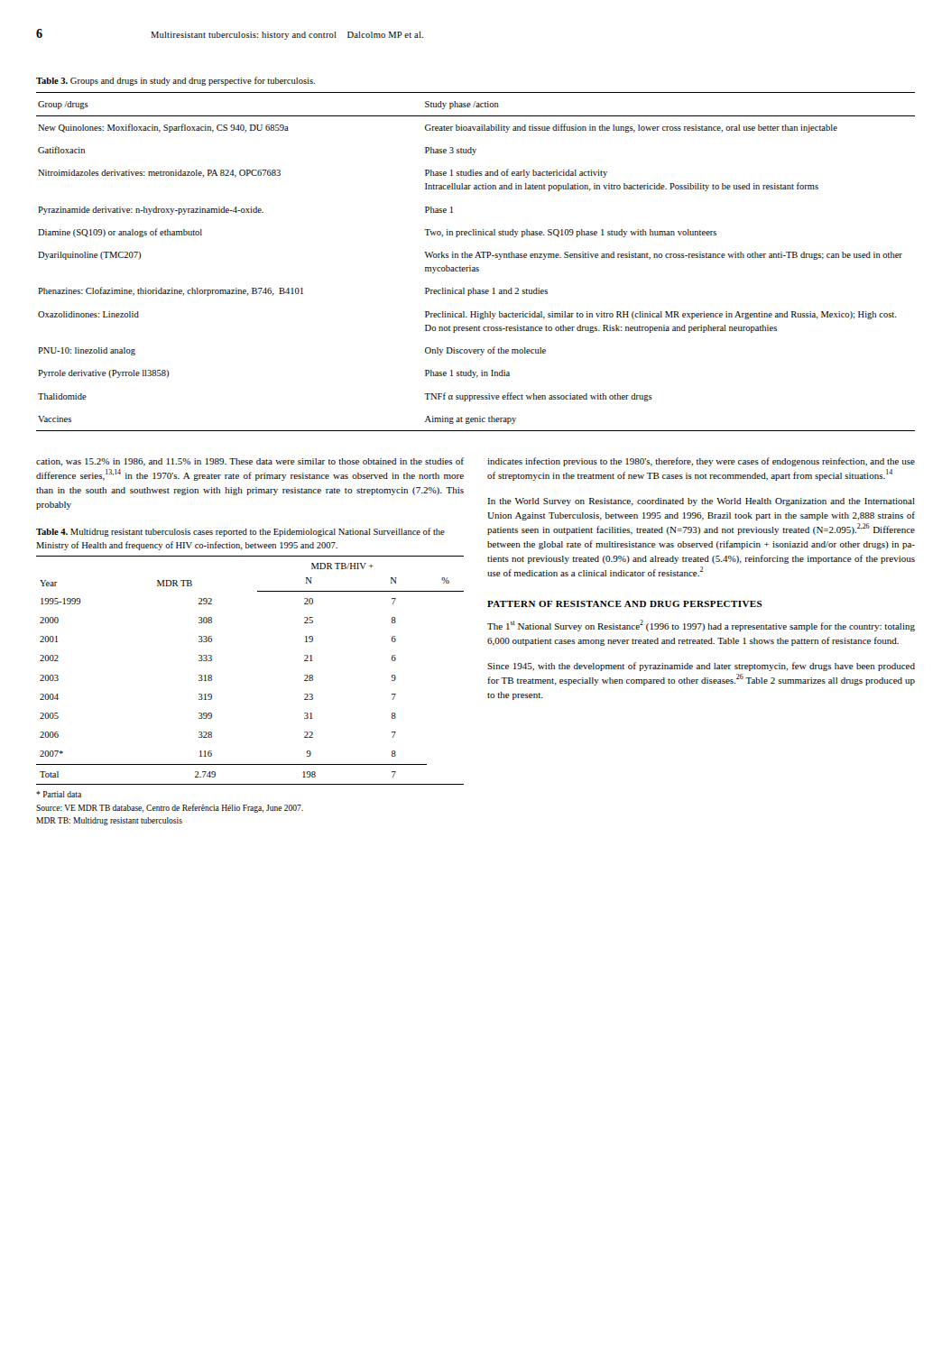6
Multiresistant tuberculosis: history and control Dalcolmo MP et al.
Table 3. Groups and drugs in study and drug perspective for tuberculosis.
| Group /drugs | Study phase /action |
| --- | --- |
| New Quinolones: Moxifloxacin, Sparfloxacin, CS 940, DU 6859a | Greater bioavailability and tissue diffusion in the lungs, lower cross resistance, oral use better than injectable |
| Gatifloxacin | Phase 3 study |
| Nitroimidazoles derivatives: metronidazole, PA 824, OPC67683 | Phase 1 studies and of early bactericidal activity Intracellular action and in latent population, in vitro bactericide. Possibility to be used in resistant forms |
| Pyrazinamide derivative: n-hydroxy-pyrazinamide-4-oxide. | Phase 1 |
| Diamine (SQ109) or analogs of ethambutol | Two, in preclinical study phase. SQ109 phase 1 study with human volunteers |
| Dyarilquinoline (TMC207) | Works in the ATP-synthase enzyme. Sensitive and resistant, no cross-resistance with other anti-TB drugs; can be used in other mycobacterias |
| Phenazines: Clofazimine, thioridazine, chlorpromazine, B746, B4101 | Preclinical phase 1 and 2 studies |
| Oxazolidinones: Linezolid | Preclinical. Highly bactericidal, similar to in vitro RH (clinical MR experience in Argentine and Russia, Mexico); High cost. Do not present cross-resistance to other drugs. Risk: neutropenia and peripheral neuropathies |
| PNU-10: linezolid analog | Only Discovery of the molecule |
| Pyrrole derivative (Pyrrole ll3858) | Phase 1 study, in India |
| Thalidomide | TNFf α suppressive effect when associated with other drugs |
| Vaccines | Aiming at genic therapy |
cation, was 15.2% in 1986, and 11.5% in 1989. These data were similar to those obtained in the studies of difference series,13,14 in the 1970's. A greater rate of primary resistance was observed in the north more than in the south and southwest region with high primary resistance rate to streptomycin (7.2%). This probably
Table 4. Multidrug resistant tuberculosis cases reported to the Epidemiological National Surveillance of the Ministry of Health and frequency of HIV co-infection, between 1995 and 2007.
| Year | MDR TB | MDR TB/HIV + |
| --- | --- | --- |
| N | N | % |
| 1995-1999 | 292 | 20 | 7 |
| 2000 | 308 | 25 | 8 |
| 2001 | 336 | 19 | 6 |
| 2002 | 333 | 21 | 6 |
| 2003 | 318 | 28 | 9 |
| 2004 | 319 | 23 | 7 |
| 2005 | 399 | 31 | 8 |
| 2006 | 328 | 22 | 7 |
| 2007* | 116 | 9 | 8 |
| Total | 2.749 | 198 | 7 |
* Partial data
Source: VE MDR TB database, Centro de Referência Hélio Fraga, June 2007.
MDR TB: Multidrug resistant tuberculosis
indicates infection previous to the 1980's, therefore, they were cases of endogenous reinfection, and the use of streptomycin in the treatment of new TB cases is not recommended, apart from special situations.14
In the World Survey on Resistance, coordinated by the World Health Organization and the International Union Against Tuberculosis, between 1995 and 1996, Brazil took part in the sample with 2,888 strains of patients seen in outpatient facilities, treated (N=793) and not previously treated (N=2.095).2,26 Difference between the global rate of multiresistance was observed (rifampicin + isoniazid and/or other drugs) in patients not previously treated (0.9%) and already treated (5.4%), reinforcing the importance of the previous use of medication as a clinical indicator of resistance.2
Pattern of resistance and drug perspectives
The 1st National Survey on Resistance2 (1996 to 1997) had a representative sample for the country: totaling 6,000 outpatient cases among never treated and retreated. Table 1 shows the pattern of resistance found.
Since 1945, with the development of pyrazinamide and later streptomycin, few drugs have been produced for TB treatment, especially when compared to other diseases.26 Table 2 summarizes all drugs produced up to the present.